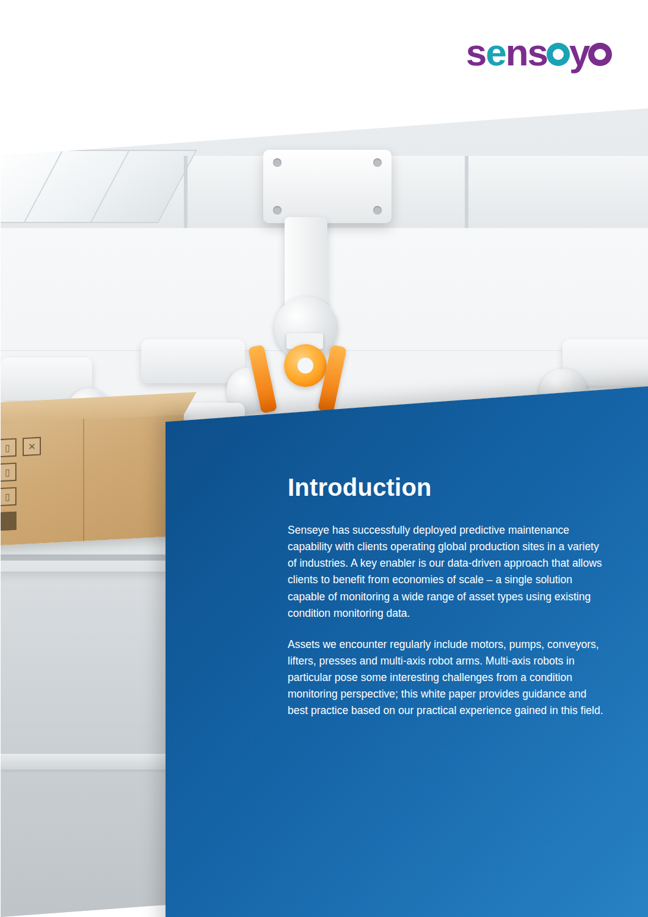sens y
▯
✕
▯
▯
Introduction
Senseye has successfully deployed predictive maintenance capability with clients operating global production sites in a variety of industries. A key enabler is our data-driven approach that allows clients to benefit from economies of scale – a single solution capable of monitoring a wide range of asset types using existing condition monitoring data.
Assets we encounter regularly include motors, pumps, conveyors, lifters, presses and multi-axis robot arms. Multi-axis robots in particular pose some interesting challenges from a condition monitoring perspective; this white paper provides guidance and best practice based on our practical experience gained in this field.